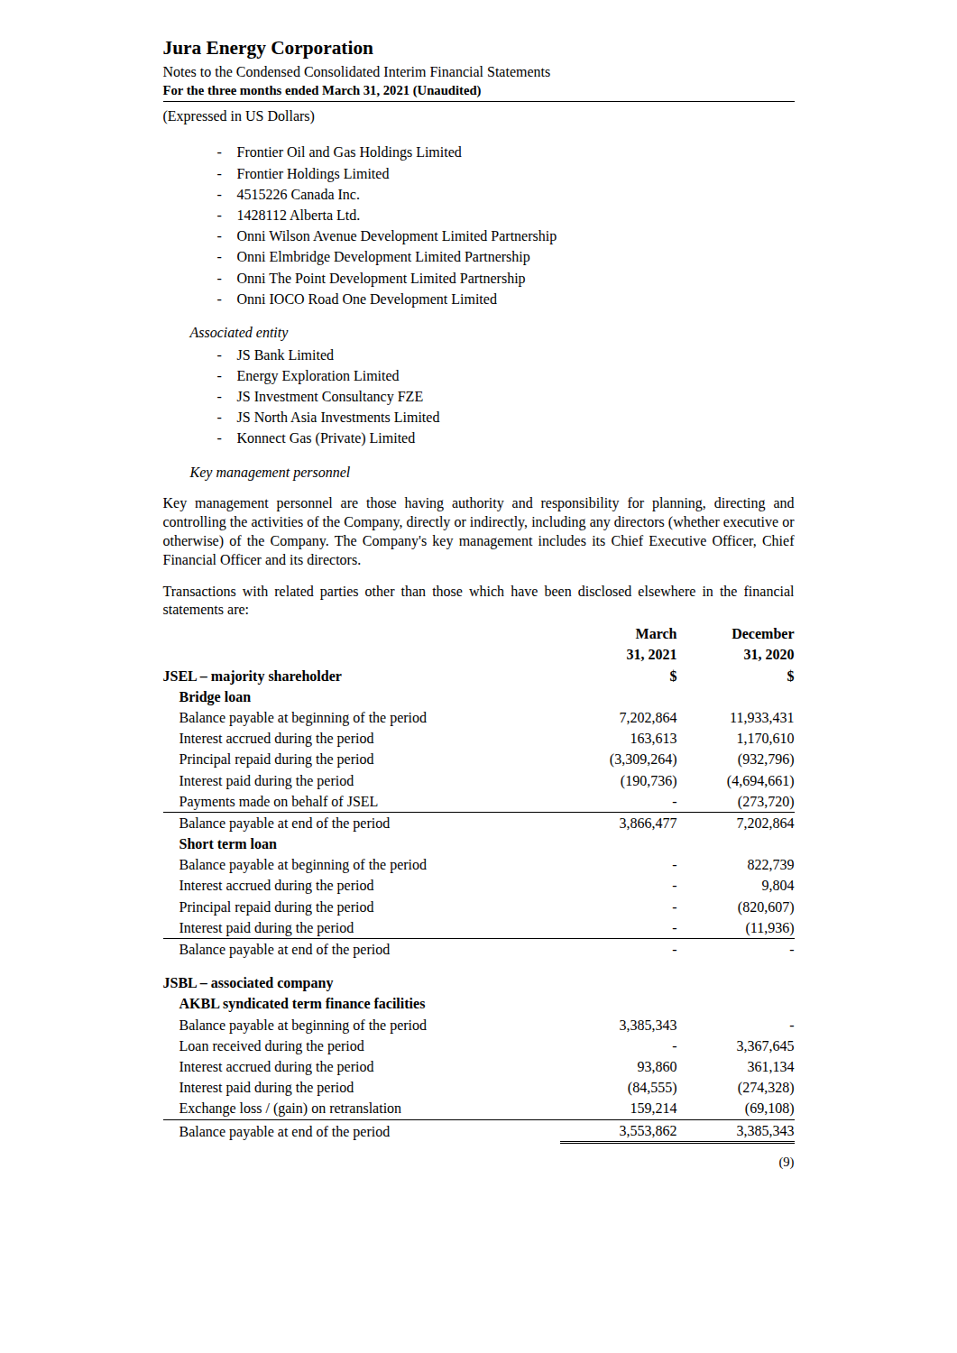Jura Energy Corporation
Notes to the Condensed Consolidated Interim Financial Statements
For the three months ended March 31, 2021 (Unaudited)
(Expressed in US Dollars)
Frontier Oil and Gas Holdings Limited
Frontier Holdings Limited
4515226 Canada Inc.
1428112 Alberta Ltd.
Onni Wilson Avenue Development Limited Partnership
Onni Elmbridge Development Limited Partnership
Onni The Point Development Limited Partnership
Onni IOCO Road One Development Limited
Associated entity
JS Bank Limited
Energy Exploration Limited
JS Investment Consultancy FZE
JS North Asia Investments Limited
Konnect Gas (Private) Limited
Key management personnel
Key management personnel are those having authority and responsibility for planning, directing and controlling the activities of the Company, directly or indirectly, including any directors (whether executive or otherwise) of the Company. The Company's key management includes its Chief Executive Officer, Chief Financial Officer and its directors.
Transactions with related parties other than those which have been disclosed elsewhere in the financial statements are:
| | March 31, 2021 | December 31, 2020 |
| JSEL – majority shareholder | $ | $ |
| Bridge loan | | |
| Balance payable at beginning of the period | 7,202,864 | 11,933,431 |
| Interest accrued during the period | 163,613 | 1,170,610 |
| Principal repaid during the period | (3,309,264) | (932,796) |
| Interest paid during the period | (190,736) | (4,694,661) |
| Payments made on behalf of JSEL | - | (273,720) |
| Balance payable at end of the period | 3,866,477 | 7,202,864 |
| Short term loan | | |
| Balance payable at beginning of the period | - | 822,739 |
| Interest accrued during the period | - | 9,804 |
| Principal repaid during the period | - | (820,607) |
| Interest paid during the period | - | (11,936) |
| Balance payable at end of the period | - | - |
| JSBL – associated company | | |
| AKBL syndicated term finance facilities | | |
| Balance payable at beginning of the period | 3,385,343 | - |
| Loan received during the period | - | 3,367,645 |
| Interest accrued during the period | 93,860 | 361,134 |
| Interest paid during the period | (84,555) | (274,328) |
| Exchange loss / (gain) on retranslation | 159,214 | (69,108) |
| Balance payable at end of the period | 3,553,862 | 3,385,343 |
(9)